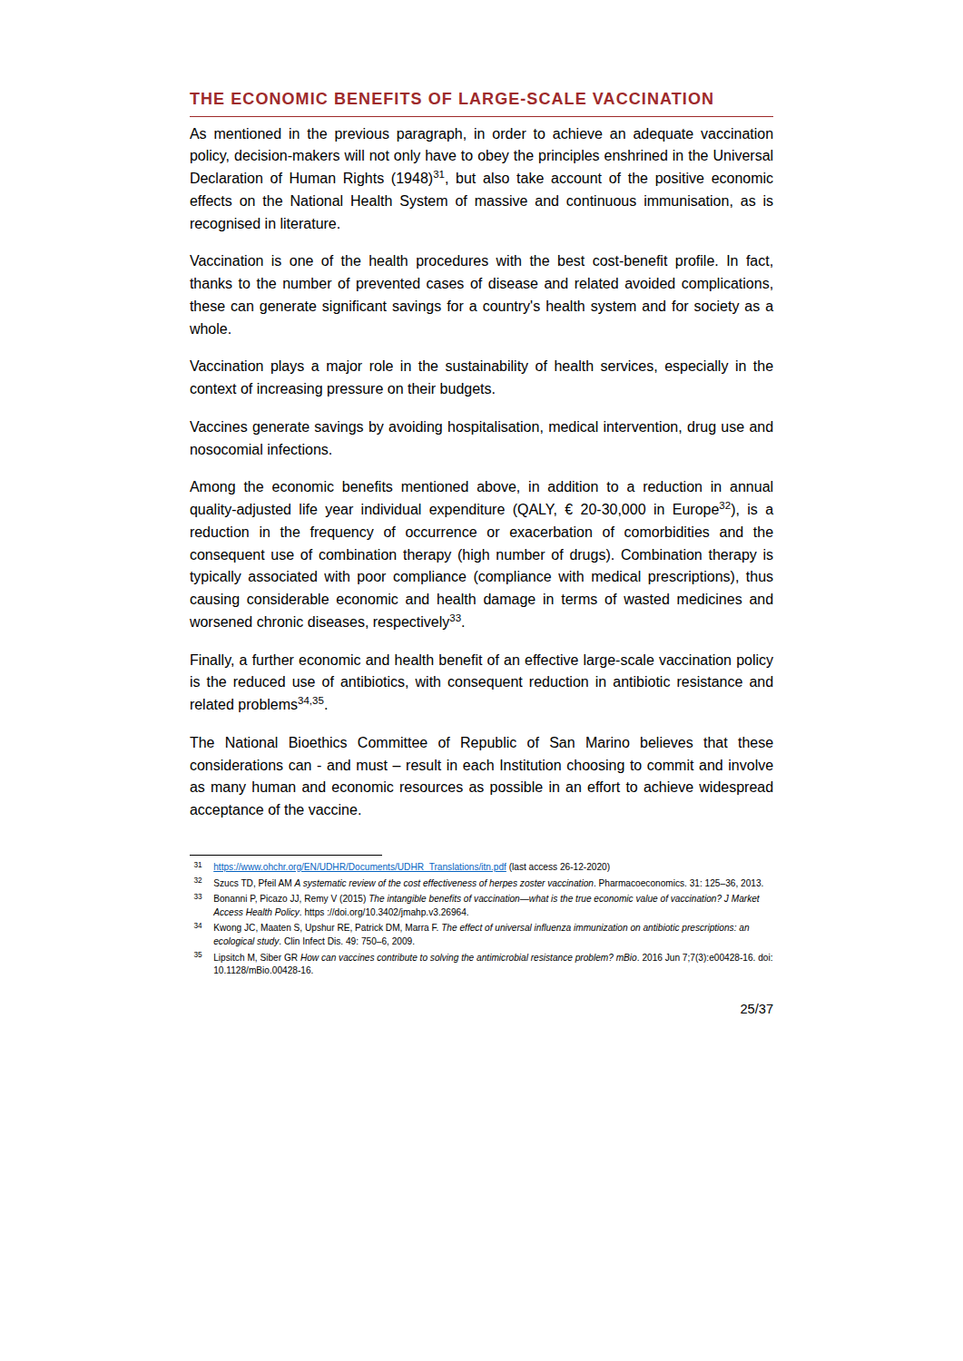The Economic Benefits of Large-Scale Vaccination
As mentioned in the previous paragraph, in order to achieve an adequate vaccination policy, decision-makers will not only have to obey the principles enshrined in the Universal Declaration of Human Rights (1948)31, but also take account of the positive economic effects on the National Health System of massive and continuous immunisation, as is recognised in literature.
Vaccination is one of the health procedures with the best cost-benefit profile. In fact, thanks to the number of prevented cases of disease and related avoided complications, these can generate significant savings for a country's health system and for society as a whole.
Vaccination plays a major role in the sustainability of health services, especially in the context of increasing pressure on their budgets.
Vaccines generate savings by avoiding hospitalisation, medical intervention, drug use and nosocomial infections.
Among the economic benefits mentioned above, in addition to a reduction in annual quality-adjusted life year individual expenditure (QALY, € 20-30,000 in Europe32), is a reduction in the frequency of occurrence or exacerbation of comorbidities and the consequent use of combination therapy (high number of drugs). Combination therapy is typically associated with poor compliance (compliance with medical prescriptions), thus causing considerable economic and health damage in terms of wasted medicines and worsened chronic diseases, respectively33.
Finally, a further economic and health benefit of an effective large-scale vaccination policy is the reduced use of antibiotics, with consequent reduction in antibiotic resistance and related problems34,35.
The National Bioethics Committee of Republic of San Marino believes that these considerations can - and must – result in each Institution choosing to commit and involve as many human and economic resources as possible in an effort to achieve widespread acceptance of the vaccine.
https://www.ohchr.org/EN/UDHR/Documents/UDHR_Translations/itn.pdf (last access 26-12-2020)
Szucs TD, Pfeil AM A systematic review of the cost effectiveness of herpes zoster vaccination. Pharmacoeconomics. 31: 125–36, 2013.
Bonanni P, Picazo JJ, Remy V (2015) The intangible benefits of vaccination—what is the true economic value of vaccination? J Market Access Health Policy. https ://doi.org/10.3402/jmahp.v3.26964.
Kwong JC, Maaten S, Upshur RE, Patrick DM, Marra F. The effect of universal influenza immunization on antibiotic prescriptions: an ecological study. Clin Infect Dis. 49: 750–6, 2009.
Lipsitch M, Siber GR How can vaccines contribute to solving the antimicrobial resistance problem? mBio. 2016 Jun 7;7(3):e00428-16. doi: 10.1128/mBio.00428-16.
25/37